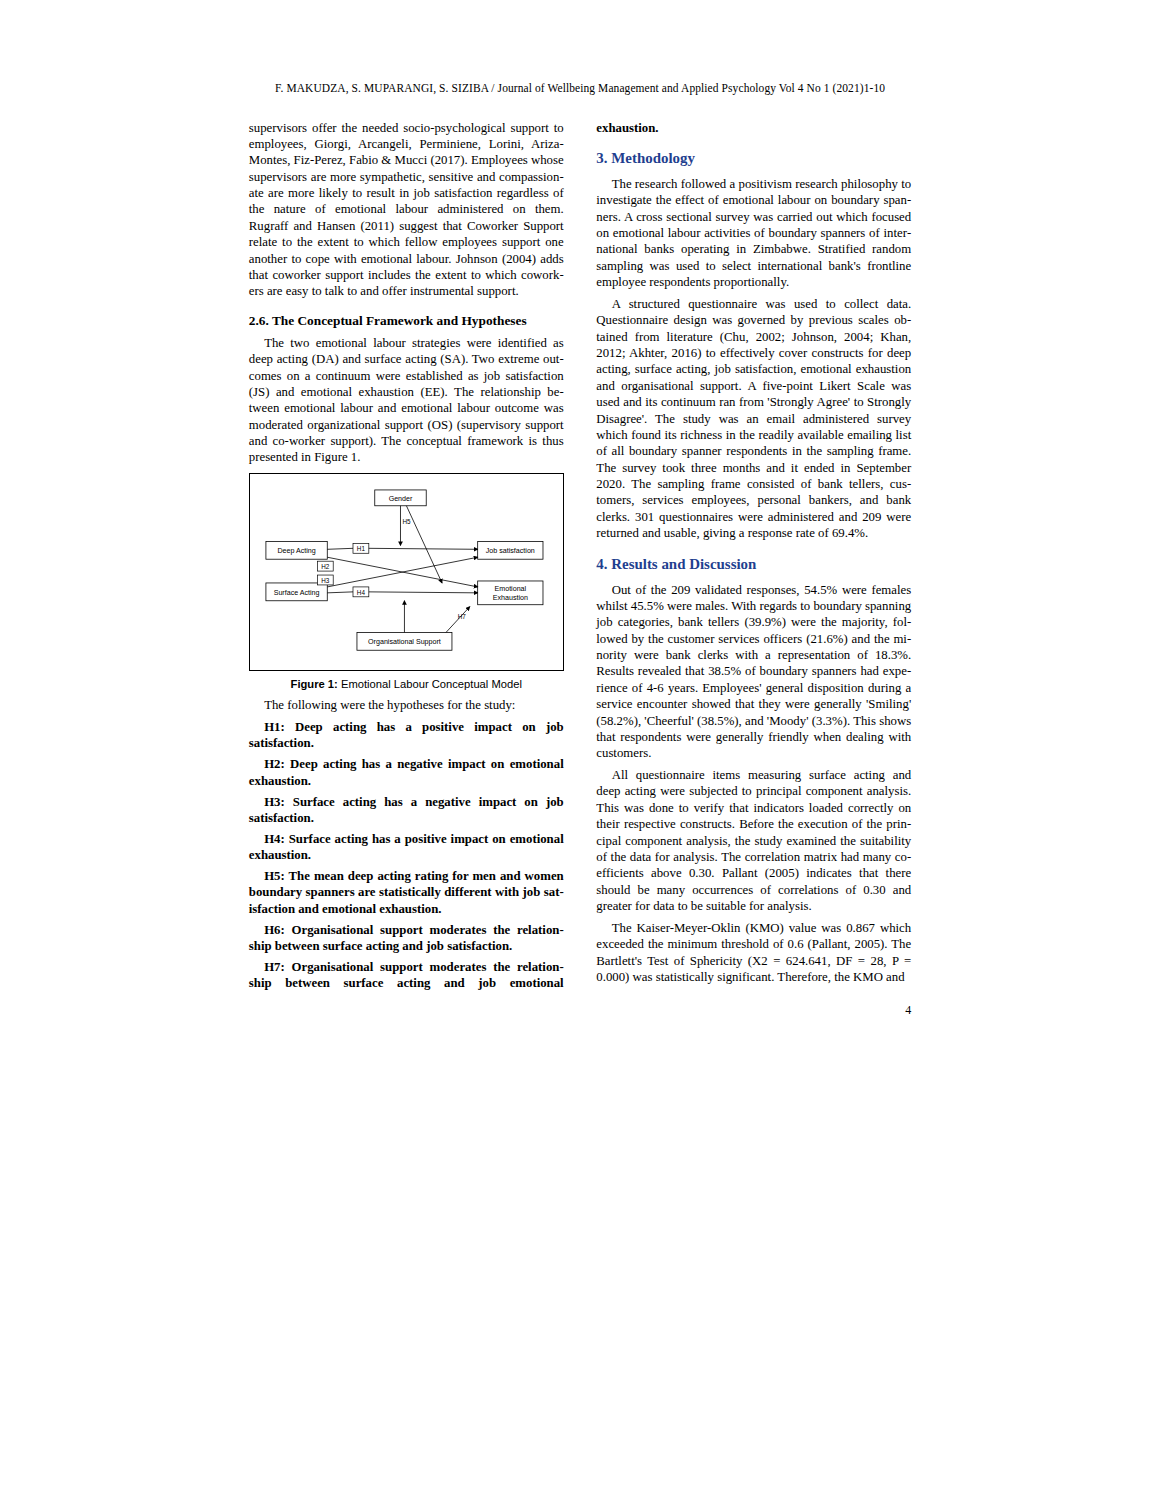F. MAKUDZA, S. MUPARANGI, S. SIZIBA / Journal of Wellbeing Management and Applied Psychology Vol 4 No 1 (2021)1-10
supervisors offer the needed socio-psychological support to employees, Giorgi, Arcangeli, Perminiene, Lorini, Ariza-Montes, Fiz-Perez, Fabio & Mucci (2017). Employees whose supervisors are more sympathetic, sensitive and compassionate are more likely to result in job satisfaction regardless of the nature of emotional labour administered on them. Rugraff and Hansen (2011) suggest that Coworker Support relate to the extent to which fellow employees support one another to cope with emotional labour. Johnson (2004) adds that coworker support includes the extent to which coworkers are easy to talk to and offer instrumental support.
2.6. The Conceptual Framework and Hypotheses
The two emotional labour strategies were identified as deep acting (DA) and surface acting (SA). Two extreme outcomes on a continuum were established as job satisfaction (JS) and emotional exhaustion (EE). The relationship between emotional labour and emotional labour outcome was moderated organizational support (OS) (supervisory support and co-worker support). The conceptual framework is thus presented in Figure 1.
Gender Deep Acting Surface Acting Job satisfaction Emotional Exhaustion Organisational Support H1 H2 H3 H4 H5 H7
Figure 1: Emotional Labour Conceptual Model
The following were the hypotheses for the study:
H1: Deep acting has a positive impact on job satisfaction.
H2: Deep acting has a negative impact on emotional exhaustion.
H3: Surface acting has a negative impact on job satisfaction.
H4: Surface acting has a positive impact on emotional exhaustion.
H5: The mean deep acting rating for men and women boundary spanners are statistically different with job satisfaction and emotional exhaustion.
H6: Organisational support moderates the relationship between surface acting and job satisfaction.
H7: Organisational support moderates the relationship between surface acting and job emotional exhaustion.
3. Methodology
The research followed a positivism research philosophy to investigate the effect of emotional labour on boundary spanners. A cross sectional survey was carried out which focused on emotional labour activities of boundary spanners of international banks operating in Zimbabwe. Stratified random sampling was used to select international bank's frontline employee respondents proportionally.
A structured questionnaire was used to collect data. Questionnaire design was governed by previous scales obtained from literature (Chu, 2002; Johnson, 2004; Khan, 2012; Akhter, 2016) to effectively cover constructs for deep acting, surface acting, job satisfaction, emotional exhaustion and organisational support. A five-point Likert Scale was used and its continuum ran from 'Strongly Agree' to Strongly Disagree'. The study was an email administered survey which found its richness in the readily available emailing list of all boundary spanner respondents in the sampling frame. The survey took three months and it ended in September 2020. The sampling frame consisted of bank tellers, customers, services employees, personal bankers, and bank clerks. 301 questionnaires were administered and 209 were returned and usable, giving a response rate of 69.4%.
4. Results and Discussion
Out of the 209 validated responses, 54.5% were females whilst 45.5% were males. With regards to boundary spanning job categories, bank tellers (39.9%) were the majority, followed by the customer services officers (21.6%) and the minority were bank clerks with a representation of 18.3%. Results revealed that 38.5% of boundary spanners had experience of 4-6 years. Employees' general disposition during a service encounter showed that they were generally 'Smiling' (58.2%), 'Cheerful' (38.5%), and 'Moody' (3.3%). This shows that respondents were generally friendly when dealing with customers.
All questionnaire items measuring surface acting and deep acting were subjected to principal component analysis. This was done to verify that indicators loaded correctly on their respective constructs. Before the execution of the principal component analysis, the study examined the suitability of the data for analysis. The correlation matrix had many coefficients above 0.30. Pallant (2005) indicates that there should be many occurrences of correlations of 0.30 and greater for data to be suitable for analysis.
The Kaiser-Meyer-Oklin (KMO) value was 0.867 which exceeded the minimum threshold of 0.6 (Pallant, 2005). The Bartlett's Test of Sphericity (X2 = 624.641, DF = 28, P = 0.000) was statistically significant. Therefore, the KMO and
4